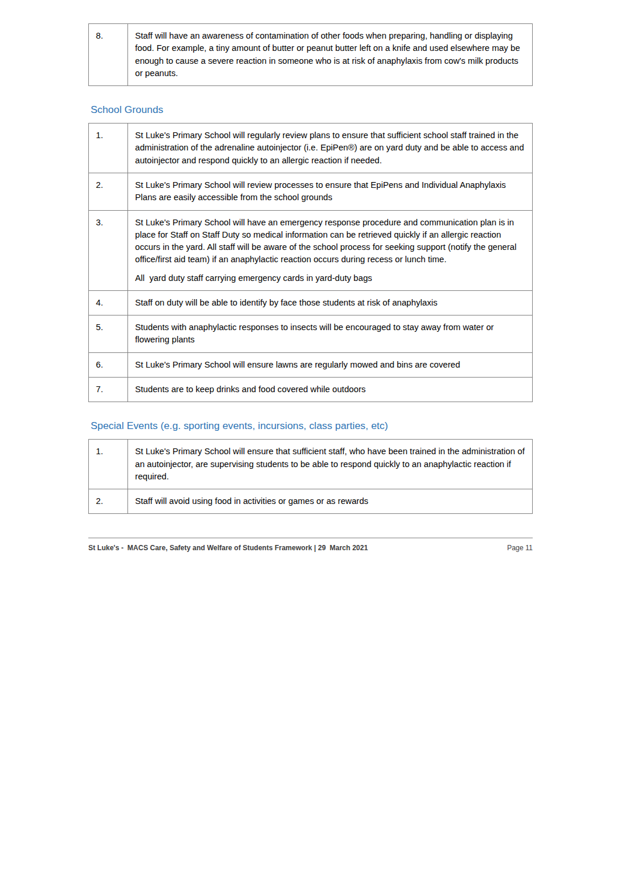| 8. | Staff will have an awareness of contamination of other foods when preparing, handling or displaying food. For example, a tiny amount of butter or peanut butter left on a knife and used elsewhere may be enough to cause a severe reaction in someone who is at risk of anaphylaxis from cow's milk products or peanuts. |
School Grounds
| 1. | St Luke's Primary School will regularly review plans to ensure that sufficient school staff trained in the administration of the adrenaline autoinjector (i.e. EpiPen®) are on yard duty and be able to access and autoinjector and respond quickly to an allergic reaction if needed. |
| 2. | St Luke's Primary School will review processes to ensure that EpiPens and Individual Anaphylaxis Plans are easily accessible from the school grounds |
| 3. | St Luke's Primary School will have an emergency response procedure and communication plan is in place for Staff on Staff Duty so medical information can be retrieved quickly if an allergic reaction occurs in the yard. All staff will be aware of the school process for seeking support (notify the general office/first aid team) if an anaphylactic reaction occurs during recess or lunch time. All yard duty staff carrying emergency cards in yard-duty bags |
| 4. | Staff on duty will be able to identify by face those students at risk of anaphylaxis |
| 5. | Students with anaphylactic responses to insects will be encouraged to stay away from water or flowering plants |
| 6. | St Luke's Primary School will ensure lawns are regularly mowed and bins are covered |
| 7. | Students are to keep drinks and food covered while outdoors |
Special Events (e.g. sporting events, incursions, class parties, etc)
| 1. | St Luke's Primary School will ensure that sufficient staff, who have been trained in the administration of an autoinjector, are supervising students to be able to respond quickly to an anaphylactic reaction if required. |
| 2. | Staff will avoid using food in activities or games or as rewards |
St Luke's - MACS Care, Safety and Welfare of Students Framework | 29 March 2021
Page 11